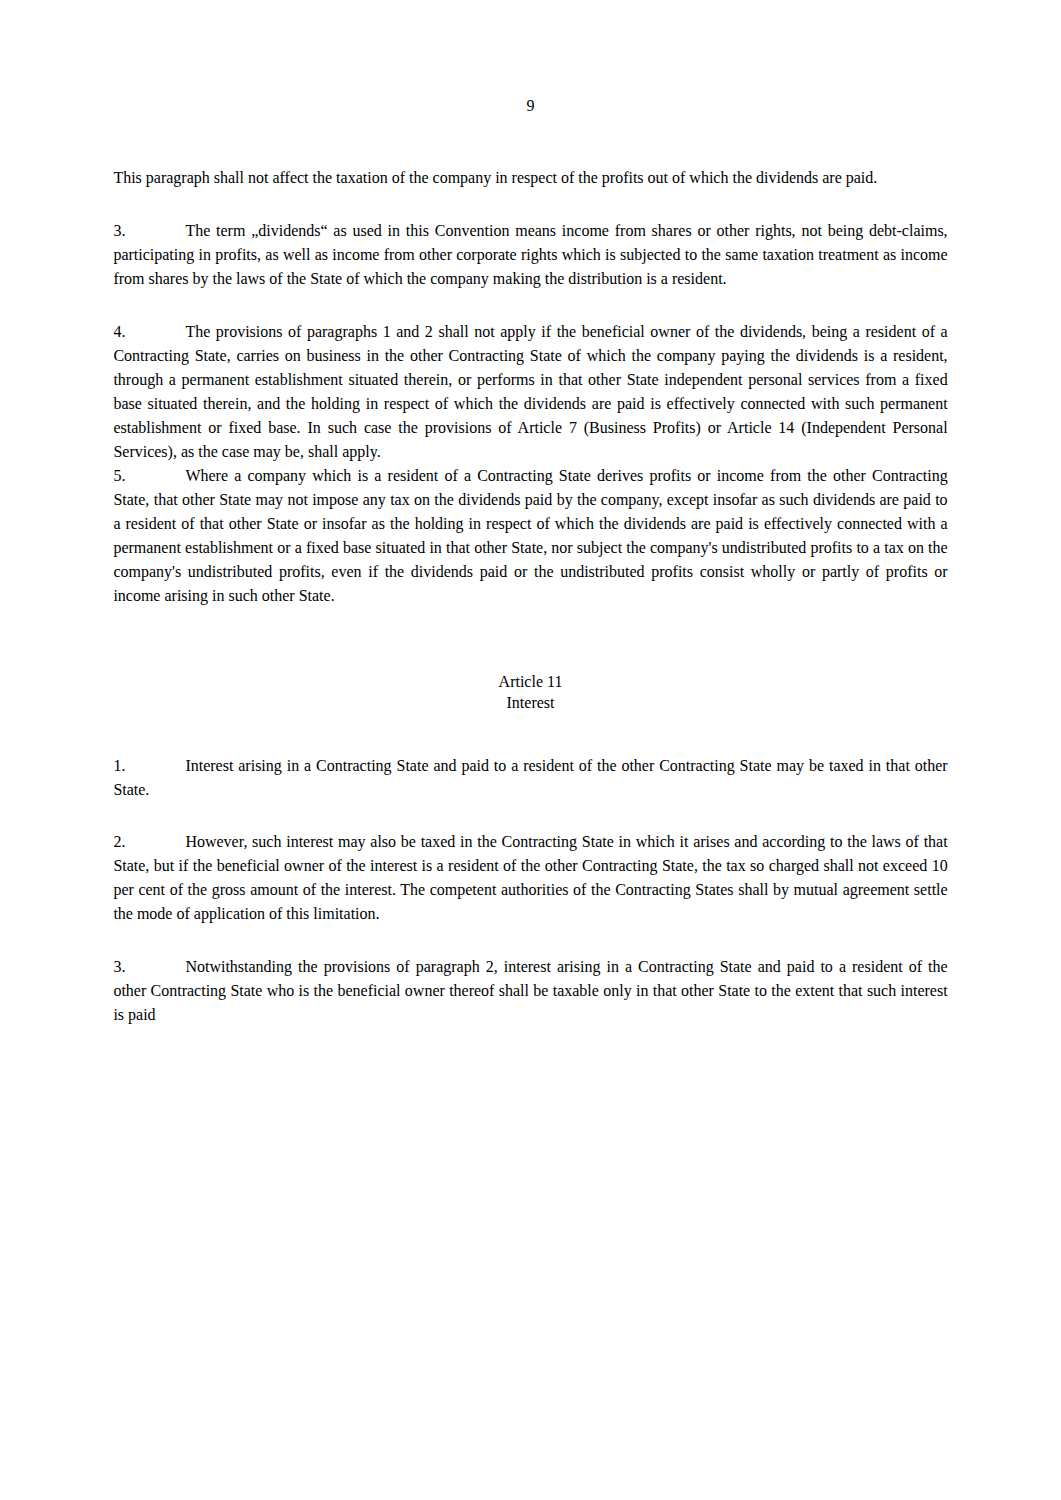9
This paragraph shall not affect the taxation of the company in respect of the profits out of which the dividends are paid.
3. The term „dividends“ as used in this Convention means income from shares or other rights, not being debt-claims, participating in profits, as well as income from other corporate rights which is subjected to the same taxation treatment as income from shares by the laws of the State of which the company making the distribution is a resident.
4. The provisions of paragraphs 1 and 2 shall not apply if the beneficial owner of the dividends, being a resident of a Contracting State, carries on business in the other Contracting State of which the company paying the dividends is a resident, through a permanent establishment situated therein, or performs in that other State independent personal services from a fixed base situated therein, and the holding in respect of which the dividends are paid is effectively connected with such permanent establishment or fixed base. In such case the provisions of Article 7 (Business Profits) or Article 14 (Independent Personal Services), as the case may be, shall apply.
5. Where a company which is a resident of a Contracting State derives profits or income from the other Contracting State, that other State may not impose any tax on the dividends paid by the company, except insofar as such dividends are paid to a resident of that other State or insofar as the holding in respect of which the dividends are paid is effectively connected with a permanent establishment or a fixed base situated in that other State, nor subject the company's undistributed profits to a tax on the company's undistributed profits, even if the dividends paid or the undistributed profits consist wholly or partly of profits or income arising in such other State.
Article 11
Interest
1. Interest arising in a Contracting State and paid to a resident of the other Contracting State may be taxed in that other State.
2. However, such interest may also be taxed in the Contracting State in which it arises and according to the laws of that State, but if the beneficial owner of the interest is a resident of the other Contracting State, the tax so charged shall not exceed 10 per cent of the gross amount of the interest. The competent authorities of the Contracting States shall by mutual agreement settle the mode of application of this limitation.
3. Notwithstanding the provisions of paragraph 2, interest arising in a Contracting State and paid to a resident of the other Contracting State who is the beneficial owner thereof shall be taxable only in that other State to the extent that such interest is paid